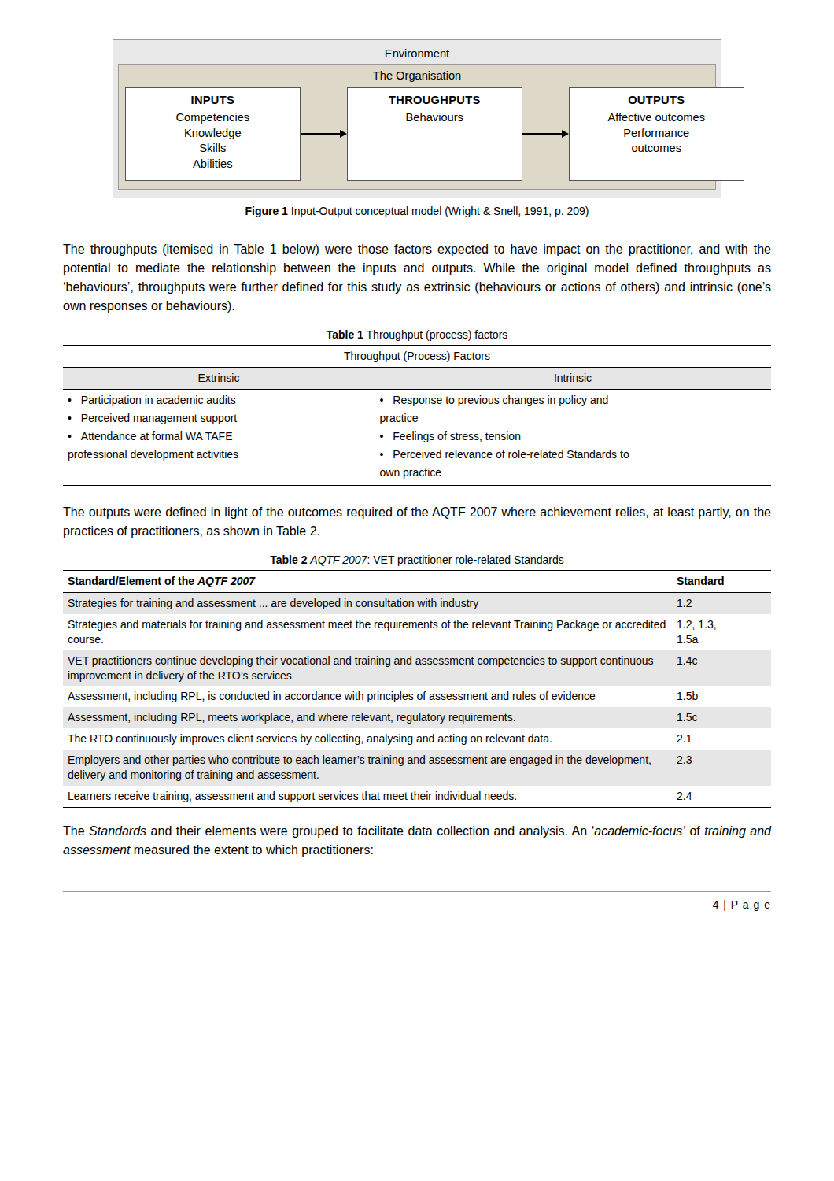Environment
The Organisation
INPUTS Competencies
Knowledge
Skills
Abilities
THROUGHPUTS Behaviours
OUTPUTS Affective outcomes
Performance
outcomes
Figure 1 Input-Output conceptual model (Wright & Snell, 1991, p. 209)
The throughputs (itemised in Table 1 below) were those factors expected to have impact on the practitioner, and with the potential to mediate the relationship between the inputs and outputs. While the original model defined throughputs as ‘behaviours’, throughputs were further defined for this study as extrinsic (behaviours or actions of others) and intrinsic (one’s own responses or behaviours).
Table 1 Throughput (process) factors
| Throughput (Process) Factors |
| Extrinsic | Intrinsic |
| • Participation in academic audits • Perceived management support • Attendance at formal WA TAFE professional development activities | • Response to previous changes in policy and practice • Feelings of stress, tension • Perceived relevance of role-related Standards to own practice |
The outputs were defined in light of the outcomes required of the AQTF 2007 where achievement relies, at least partly, on the practices of practitioners, as shown in Table 2.
Table 2 AQTF 2007: VET practitioner role-related Standards
| Standard/Element of the AQTF 2007 | Standard |
| --- | --- |
| Strategies for training and assessment ... are developed in consultation with industry | 1.2 |
| Strategies and materials for training and assessment meet the requirements of the relevant Training Package or accredited course. | 1.2, 1.3, 1.5a |
| VET practitioners continue developing their vocational and training and assessment competencies to support continuous improvement in delivery of the RTO’s services | 1.4c |
| Assessment, including RPL, is conducted in accordance with principles of assessment and rules of evidence | 1.5b |
| Assessment, including RPL, meets workplace, and where relevant, regulatory requirements. | 1.5c |
| The RTO continuously improves client services by collecting, analysing and acting on relevant data. | 2.1 |
| Employers and other parties who contribute to each learner’s training and assessment are engaged in the development, delivery and monitoring of training and assessment. | 2.3 |
| Learners receive training, assessment and support services that meet their individual needs. | 2.4 |
The Standards and their elements were grouped to facilitate data collection and analysis. An ‘academic-focus’ of training and assessment measured the extent to which practitioners:
4 | P a g e